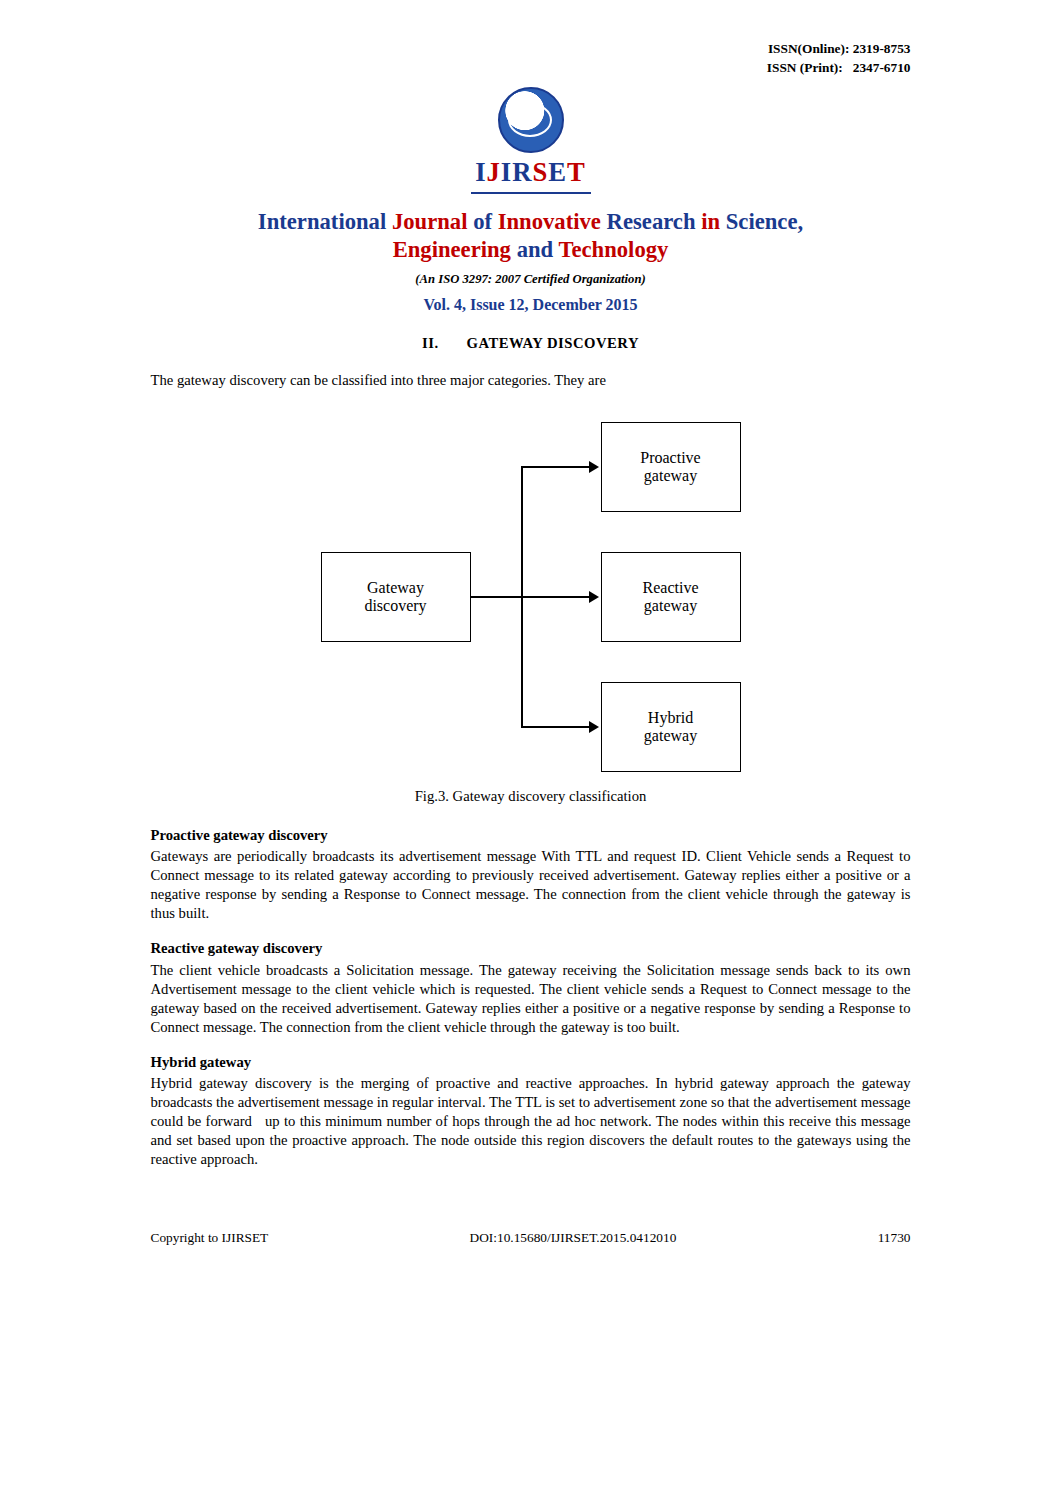ISSN(Online): 2319-8753
ISSN (Print): 2347-6710
IJIRSET
International Journal of Innovative Research in Science,
Engineering and Technology
(An ISO 3297: 2007 Certified Organization)
Vol. 4, Issue 12, December 2015
II. GATEWAY DISCOVERY
The gateway discovery can be classified into three major categories. They are
Gateway
discovery
Proactive
gateway
Reactive
gateway
Hybrid
gateway
Fig.3. Gateway discovery classification
Proactive gateway discovery
Gateways are periodically broadcasts its advertisement message With TTL and request ID. Client Vehicle sends a Request to Connect message to its related gateway according to previously received advertisement. Gateway replies either a positive or a negative response by sending a Response to Connect message. The connection from the client vehicle through the gateway is thus built.
Reactive gateway discovery
The client vehicle broadcasts a Solicitation message. The gateway receiving the Solicitation message sends back to its own Advertisement message to the client vehicle which is requested. The client vehicle sends a Request to Connect message to the gateway based on the received advertisement. Gateway replies either a positive or a negative response by sending a Response to Connect message. The connection from the client vehicle through the gateway is too built.
Hybrid gateway
Hybrid gateway discovery is the merging of proactive and reactive approaches. In hybrid gateway approach the gateway broadcasts the advertisement message in regular interval. The TTL is set to advertisement zone so that the advertisement message could be forward up to this minimum number of hops through the ad hoc network. The nodes within this receive this message and set based upon the proactive approach. The node outside this region discovers the default routes to the gateways using the reactive approach.
Copyright to IJIRSET
DOI:10.15680/IJIRSET.2015.0412010
11730